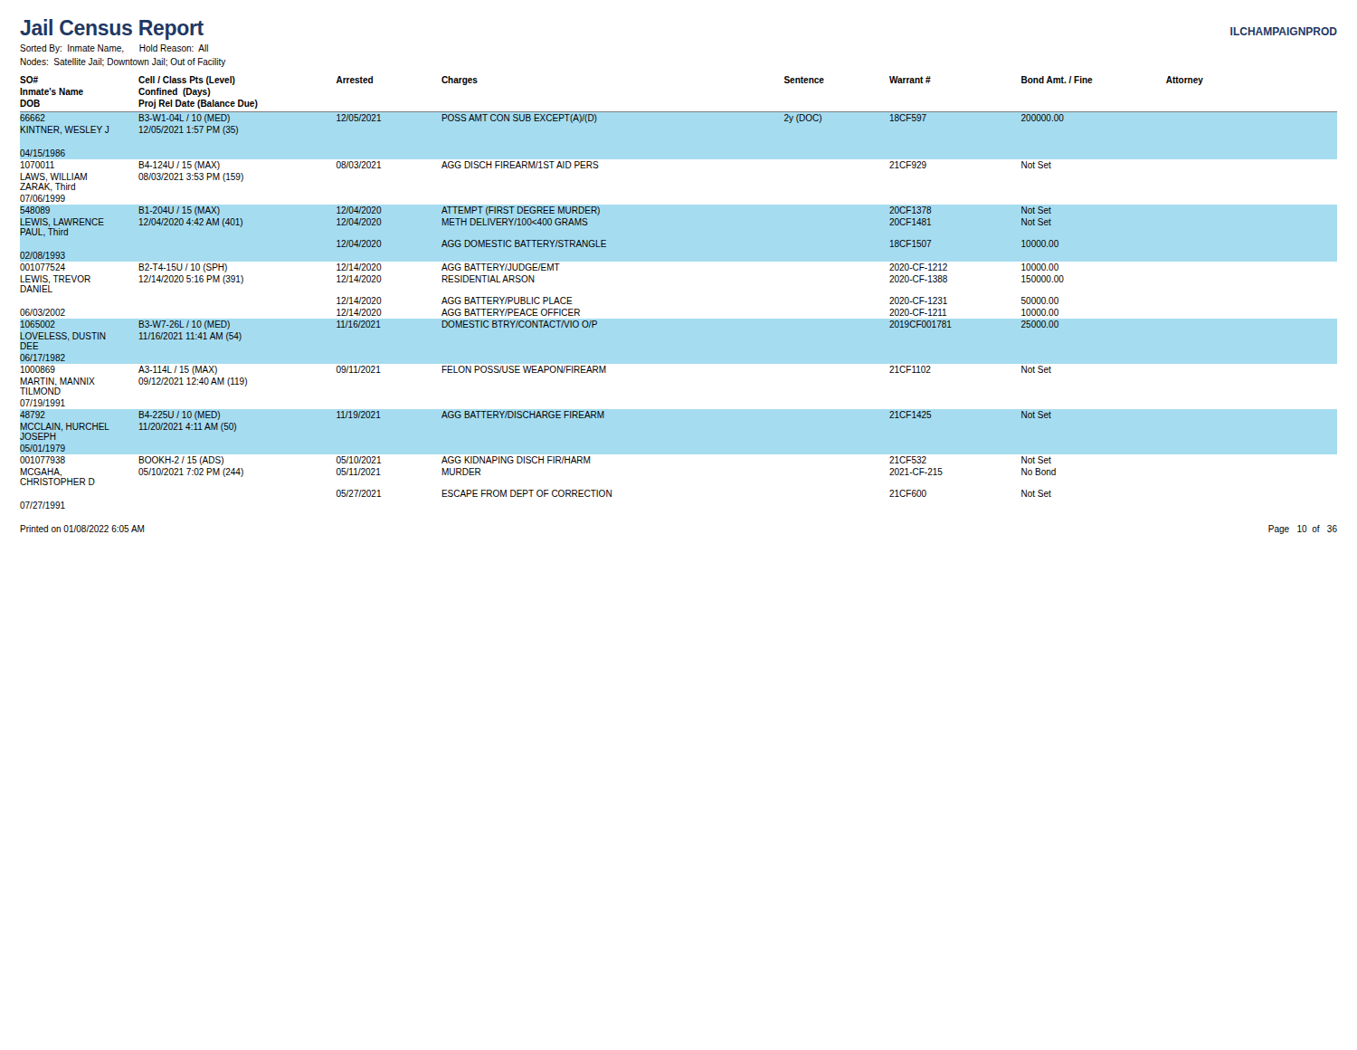ILCHAMPAIGNPROD
Jail Census Report
Sorted By: Inmate Name, Hold Reason: All
Nodes: Satellite Jail; Downtown Jail; Out of Facility
| SO# | Cell / Class Pts (Level) | Arrested | Charges | Sentence | Warrant # | Bond Amt. / Fine | Attorney |
| --- | --- | --- | --- | --- | --- | --- | --- |
| Inmate's Name | Confined (Days) | | | | | | |
| DOB | Proj Rel Date (Balance Due) | | | | | | |
| 66662 | B3-W1-04L / 10 (MED) | 12/05/2021 | POSS AMT CON SUB EXCEPT(A)/(D) | 2y (DOC) | 18CF597 | 200000.00 | |
| KINTNER, WESLEY J | 12/05/2021 1:57 PM (35) | | | | | | |
| 04/15/1986 | | | | | | | |
| 1070011 | B4-124U / 15 (MAX) | 08/03/2021 | AGG DISCH FIREARM/1ST AID PERS | | 21CF929 | Not Set | |
| LAWS, WILLIAM ZARAK, Third | 08/03/2021 3:53 PM (159) | | | | | | |
| 07/06/1999 | | | | | | | |
| 548089 | B1-204U / 15 (MAX) | 12/04/2020 | ATTEMPT (FIRST DEGREE MURDER) | | 20CF1378 | Not Set | |
| LEWIS, LAWRENCE PAUL, Third | 12/04/2020 4:42 AM (401) | 12/04/2020 | METH DELIVERY/100<400 GRAMS | | 20CF1481 | Not Set | |
| | | 12/04/2020 | AGG DOMESTIC BATTERY/STRANGLE | | 18CF1507 | 10000.00 | |
| 02/08/1993 | | | | | | | |
| 001077524 | B2-T4-15U / 10 (SPH) | 12/14/2020 | AGG BATTERY/JUDGE/EMT | | 2020-CF-1212 | 10000.00 | |
| LEWIS, TREVOR DANIEL | 12/14/2020 5:16 PM (391) | 12/14/2020 | RESIDENTIAL ARSON | | 2020-CF-1388 | 150000.00 | |
| | | 12/14/2020 | AGG BATTERY/PUBLIC PLACE | | 2020-CF-1231 | 50000.00 | |
| 06/03/2002 | | 12/14/2020 | AGG BATTERY/PEACE OFFICER | | 2020-CF-1211 | 10000.00 | |
| 1065002 | B3-W7-26L / 10 (MED) | 11/16/2021 | DOMESTIC BTRY/CONTACT/VIO O/P | | 2019CF001781 | 25000.00 | |
| LOVELESS, DUSTIN DEE | 11/16/2021 11:41 AM (54) | | | | | | |
| 06/17/1982 | | | | | | | |
| 1000869 | A3-114L / 15 (MAX) | 09/11/2021 | FELON POSS/USE WEAPON/FIREARM | | 21CF1102 | Not Set | |
| MARTIN, MANNIX TILMOND | 09/12/2021 12:40 AM (119) | | | | | | |
| 07/19/1991 | | | | | | | |
| 48792 | B4-225U / 10 (MED) | 11/19/2021 | AGG BATTERY/DISCHARGE FIREARM | | 21CF1425 | Not Set | |
| MCCLAIN, HURCHEL JOSEPH | 11/20/2021 4:11 AM (50) | | | | | | |
| 05/01/1979 | | | | | | | |
| 001077938 | BOOKH-2 / 15 (ADS) | 05/10/2021 | AGG KIDNAPING DISCH FIR/HARM | | 21CF532 | Not Set | |
| MCGAHA, CHRISTOPHER D | 05/10/2021 7:02 PM (244) | 05/11/2021 | MURDER | | 2021-CF-215 | No Bond | |
| | | 05/27/2021 | ESCAPE FROM DEPT OF CORRECTION | | 21CF600 | Not Set | |
| 07/27/1991 | | | | | | | |
Printed on 01/08/2022 6:05 AM Page 10 of 36